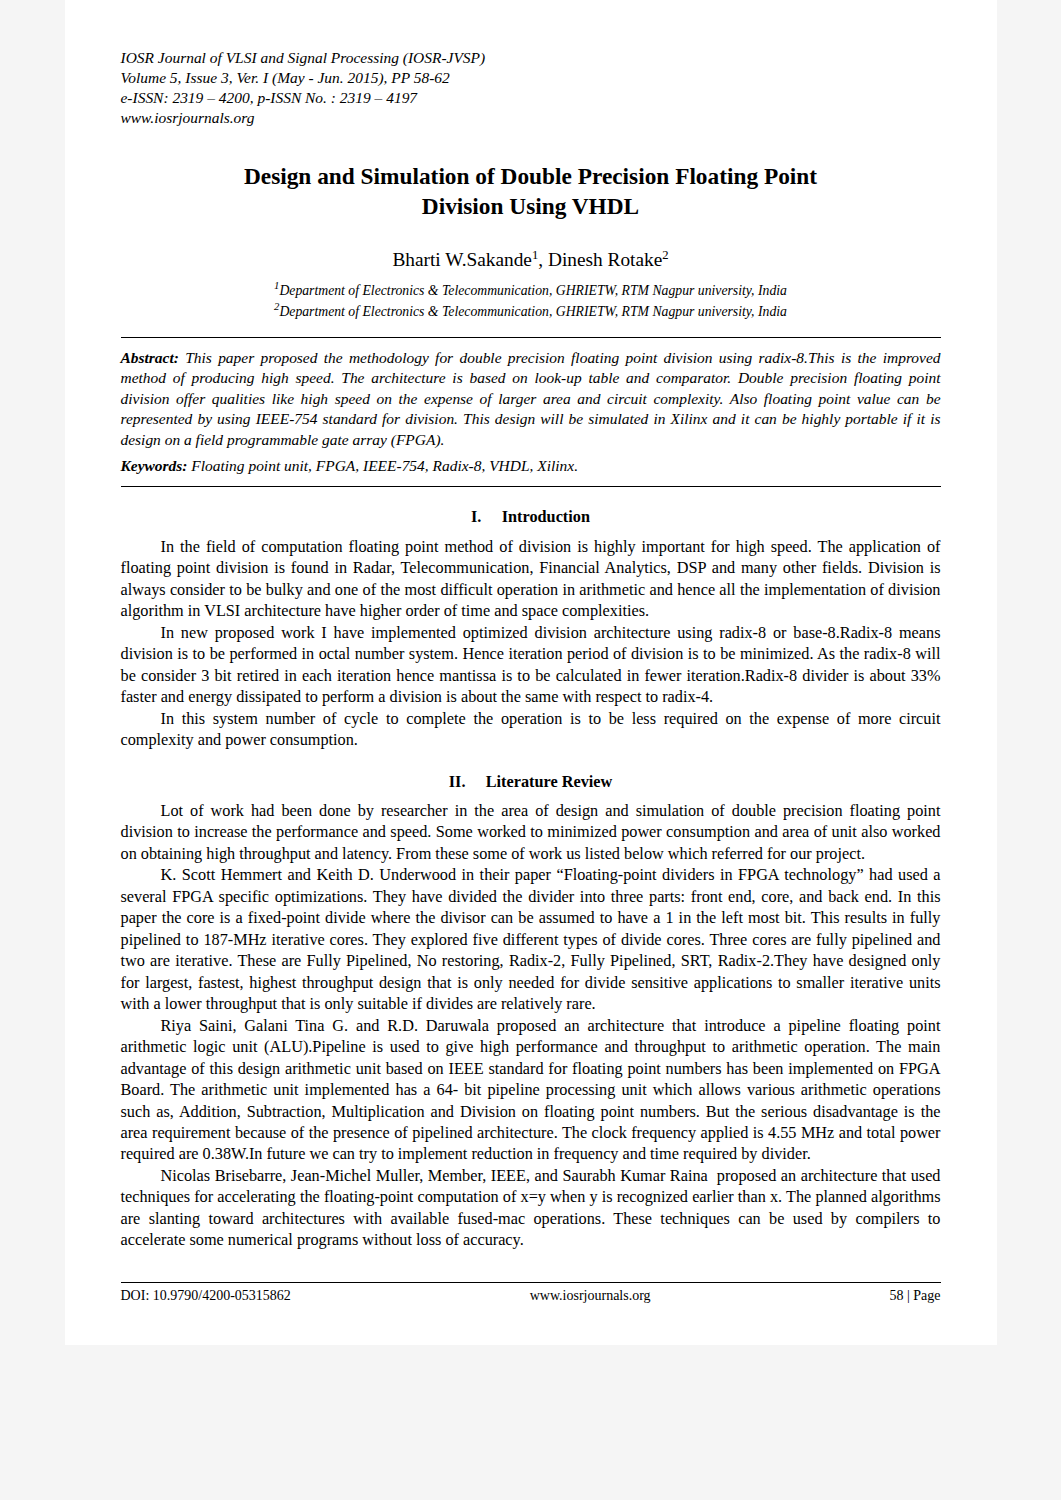IOSR Journal of VLSI and Signal Processing (IOSR-JVSP)
Volume 5, Issue 3, Ver. I (May - Jun. 2015), PP 58-62
e-ISSN: 2319 – 4200, p-ISSN No. : 2319 – 4197
www.iosrjournals.org
Design and Simulation of Double Precision Floating Point
Division Using VHDL
Bharti W.Sakande1, Dinesh Rotake2
1Department of Electronics & Telecommunication, GHRIETW, RTM Nagpur university, India
2Department of Electronics & Telecommunication, GHRIETW, RTM Nagpur university, India
Abstract: This paper proposed the methodology for double precision floating point division using radix-8.This is the improved method of producing high speed. The architecture is based on look-up table and comparator. Double precision floating point division offer qualities like high speed on the expense of larger area and circuit complexity. Also floating point value can be represented by using IEEE-754 standard for division. This design will be simulated in Xilinx and it can be highly portable if it is design on a field programmable gate array (FPGA).
Keywords: Floating point unit, FPGA, IEEE-754, Radix-8, VHDL, Xilinx.
I. Introduction
In the field of computation floating point method of division is highly important for high speed. The application of floating point division is found in Radar, Telecommunication, Financial Analytics, DSP and many other fields. Division is always consider to be bulky and one of the most difficult operation in arithmetic and hence all the implementation of division algorithm in VLSI architecture have higher order of time and space complexities.
In new proposed work I have implemented optimized division architecture using radix-8 or base-8.Radix-8 means division is to be performed in octal number system. Hence iteration period of division is to be minimized. As the radix-8 will be consider 3 bit retired in each iteration hence mantissa is to be calculated in fewer iteration.Radix-8 divider is about 33% faster and energy dissipated to perform a division is about the same with respect to radix-4.
In this system number of cycle to complete the operation is to be less required on the expense of more circuit complexity and power consumption.
II. Literature Review
Lot of work had been done by researcher in the area of design and simulation of double precision floating point division to increase the performance and speed. Some worked to minimized power consumption and area of unit also worked on obtaining high throughput and latency. From these some of work us listed below which referred for our project.
K. Scott Hemmert and Keith D. Underwood in their paper “Floating-point dividers in FPGA technology” had used a several FPGA specific optimizations. They have divided the divider into three parts: front end, core, and back end. In this paper the core is a fixed-point divide where the divisor can be assumed to have a 1 in the left most bit. This results in fully pipelined to 187-MHz iterative cores. They explored five different types of divide cores. Three cores are fully pipelined and two are iterative. These are Fully Pipelined, No restoring, Radix-2, Fully Pipelined, SRT, Radix-2.They have designed only for largest, fastest, highest throughput design that is only needed for divide sensitive applications to smaller iterative units with a lower throughput that is only suitable if divides are relatively rare.
Riya Saini, Galani Tina G. and R.D. Daruwala proposed an architecture that introduce a pipeline floating point arithmetic logic unit (ALU).Pipeline is used to give high performance and throughput to arithmetic operation. The main advantage of this design arithmetic unit based on IEEE standard for floating point numbers has been implemented on FPGA Board. The arithmetic unit implemented has a 64- bit pipeline processing unit which allows various arithmetic operations such as, Addition, Subtraction, Multiplication and Division on floating point numbers. But the serious disadvantage is the area requirement because of the presence of pipelined architecture. The clock frequency applied is 4.55 MHz and total power required are 0.38W.In future we can try to implement reduction in frequency and time required by divider.
Nicolas Brisebarre, Jean-Michel Muller, Member, IEEE, and Saurabh Kumar Raina proposed an architecture that used techniques for accelerating the floating-point computation of x=y when y is recognized earlier than x. The planned algorithms are slanting toward architectures with available fused-mac operations. These techniques can be used by compilers to accelerate some numerical programs without loss of accuracy.
DOI: 10.9790/4200-05315862
www.iosrjournals.org
58 | Page